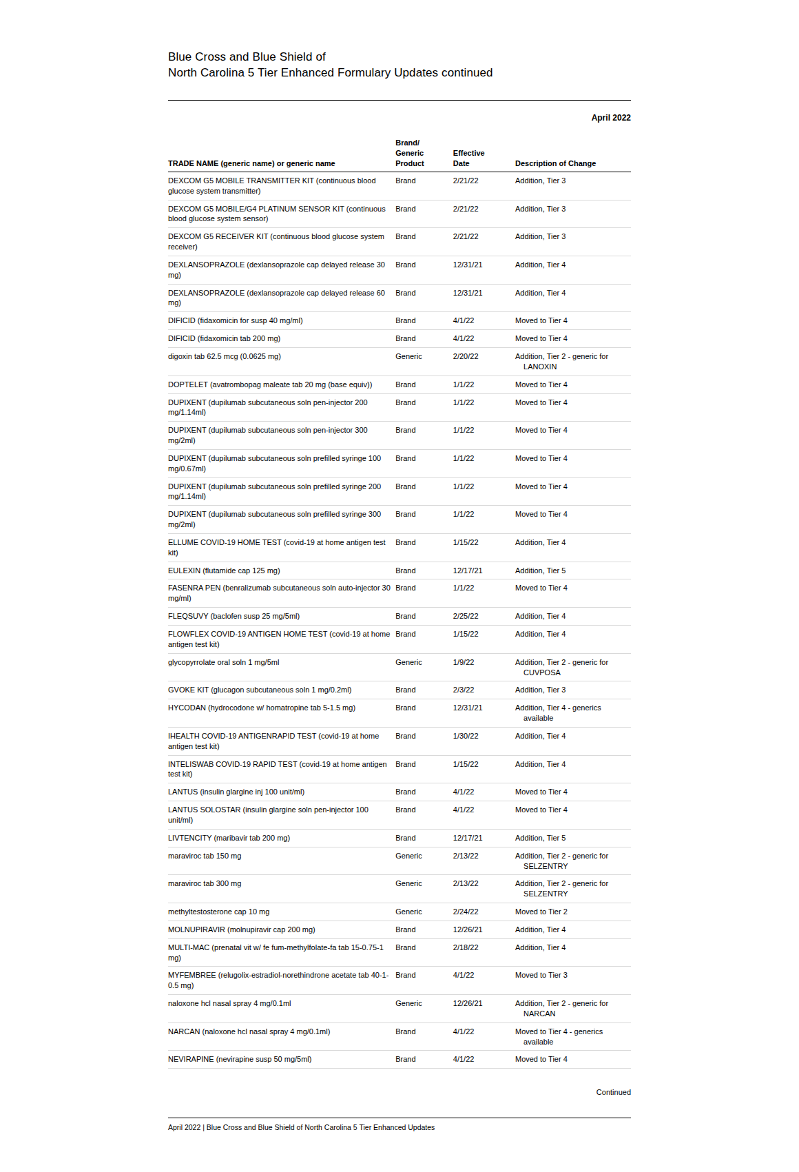Blue Cross and Blue Shield of
North Carolina 5 Tier Enhanced Formulary Updates continued
April 2022
| TRADE NAME (generic name) or generic name | Brand/ Generic Product | Effective Date | Description of Change |
| --- | --- | --- | --- |
| DEXCOM G5 MOBILE TRANSMITTER KIT (continuous blood glucose system transmitter) | Brand | 2/21/22 | Addition, Tier 3 |
| DEXCOM G5 MOBILE/G4 PLATINUM SENSOR KIT (continuous blood glucose system sensor) | Brand | 2/21/22 | Addition, Tier 3 |
| DEXCOM G5 RECEIVER KIT (continuous blood glucose system receiver) | Brand | 2/21/22 | Addition, Tier 3 |
| DEXLANSOPRAZOLE (dexlansoprazole cap delayed release 30 mg) | Brand | 12/31/21 | Addition, Tier 4 |
| DEXLANSOPRAZOLE (dexlansoprazole cap delayed release 60 mg) | Brand | 12/31/21 | Addition, Tier 4 |
| DIFICID (fidaxomicin for susp 40 mg/ml) | Brand | 4/1/22 | Moved to Tier 4 |
| DIFICID (fidaxomicin tab 200 mg) | Brand | 4/1/22 | Moved to Tier 4 |
| digoxin tab 62.5 mcg (0.0625 mg) | Generic | 2/20/22 | Addition, Tier 2 - generic for LANOXIN |
| DOPTELET (avatrombopag maleate tab 20 mg (base equiv)) | Brand | 1/1/22 | Moved to Tier 4 |
| DUPIXENT (dupilumab subcutaneous soln pen-injector 200 mg/1.14ml) | Brand | 1/1/22 | Moved to Tier 4 |
| DUPIXENT (dupilumab subcutaneous soln pen-injector 300 mg/2ml) | Brand | 1/1/22 | Moved to Tier 4 |
| DUPIXENT (dupilumab subcutaneous soln prefilled syringe 100 mg/0.67ml) | Brand | 1/1/22 | Moved to Tier 4 |
| DUPIXENT (dupilumab subcutaneous soln prefilled syringe 200 mg/1.14ml) | Brand | 1/1/22 | Moved to Tier 4 |
| DUPIXENT (dupilumab subcutaneous soln prefilled syringe 300 mg/2ml) | Brand | 1/1/22 | Moved to Tier 4 |
| ELLUME COVID-19 HOME TEST (covid-19 at home antigen test kit) | Brand | 1/15/22 | Addition, Tier 4 |
| EULEXIN (flutamide cap 125 mg) | Brand | 12/17/21 | Addition, Tier 5 |
| FASENRA PEN (benralizumab subcutaneous soln auto-injector 30 mg/ml) | Brand | 1/1/22 | Moved to Tier 4 |
| FLEQSUVY (baclofen susp 25 mg/5ml) | Brand | 2/25/22 | Addition, Tier 4 |
| FLOWFLEX COVID-19 ANTIGEN HOME TEST (covid-19 at home antigen test kit) | Brand | 1/15/22 | Addition, Tier 4 |
| glycopyrrolate oral soln 1 mg/5ml | Generic | 1/9/22 | Addition, Tier 2 - generic for CUVPOSA |
| GVOKE KIT (glucagon subcutaneous soln 1 mg/0.2ml) | Brand | 2/3/22 | Addition, Tier 3 |
| HYCODAN (hydrocodone w/ homatropine tab 5-1.5 mg) | Brand | 12/31/21 | Addition, Tier 4 - generics available |
| IHEALTH COVID-19 ANTIGENRAPID TEST (covid-19 at home antigen test kit) | Brand | 1/30/22 | Addition, Tier 4 |
| INTELISWAB COVID-19 RAPID TEST (covid-19 at home antigen test kit) | Brand | 1/15/22 | Addition, Tier 4 |
| LANTUS (insulin glargine inj 100 unit/ml) | Brand | 4/1/22 | Moved to Tier 4 |
| LANTUS SOLOSTAR (insulin glargine soln pen-injector 100 unit/ml) | Brand | 4/1/22 | Moved to Tier 4 |
| LIVTENCITY (maribavir tab 200 mg) | Brand | 12/17/21 | Addition, Tier 5 |
| maraviroc tab 150 mg | Generic | 2/13/22 | Addition, Tier 2 - generic for SELZENTRY |
| maraviroc tab 300 mg | Generic | 2/13/22 | Addition, Tier 2 - generic for SELZENTRY |
| methyltestosterone cap 10 mg | Generic | 2/24/22 | Moved to Tier 2 |
| MOLNUPIRAVIR (molnupiravir cap 200 mg) | Brand | 12/26/21 | Addition, Tier 4 |
| MULTI-MAC (prenatal vit w/ fe fum-methylfolate-fa tab 15-0.75-1 mg) | Brand | 2/18/22 | Addition, Tier 4 |
| MYFEMBREE (relugolix-estradiol-norethindrone acetate tab 40-1-0.5 mg) | Brand | 4/1/22 | Moved to Tier 3 |
| naloxone hcl nasal spray 4 mg/0.1ml | Generic | 12/26/21 | Addition, Tier 2 - generic for NARCAN |
| NARCAN (naloxone hcl nasal spray 4 mg/0.1ml) | Brand | 4/1/22 | Moved to Tier 4 - generics available |
| NEVIRAPINE (nevirapine susp 50 mg/5ml) | Brand | 4/1/22 | Moved to Tier 4 |
Continued
April 2022 | Blue Cross and Blue Shield of North Carolina 5 Tier Enhanced Updates